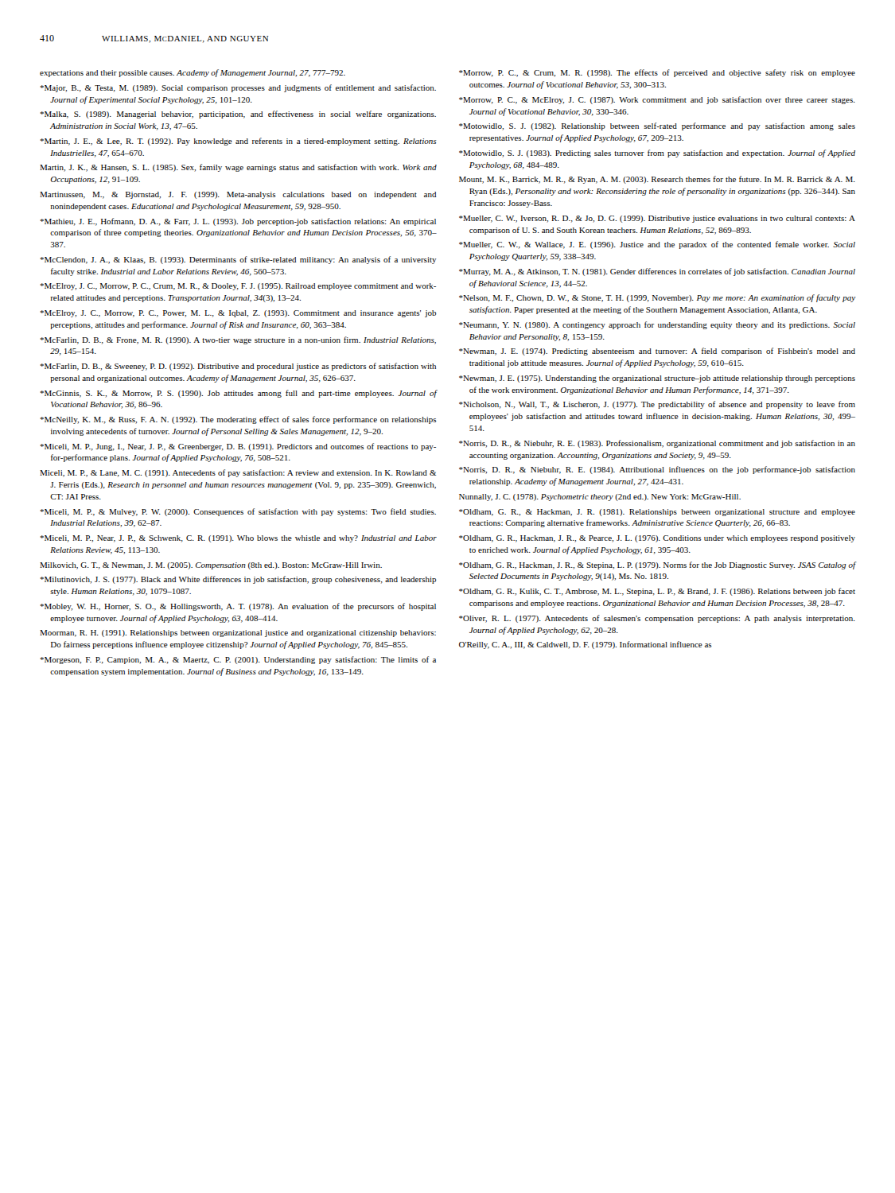410 WILLIAMS, MCDANIEL, AND NGUYEN
expectations and their possible causes. Academy of Management Journal, 27, 777–792.
*Major, B., & Testa, M. (1989). Social comparison processes and judgments of entitlement and satisfaction. Journal of Experimental Social Psychology, 25, 101–120.
*Malka, S. (1989). Managerial behavior, participation, and effectiveness in social welfare organizations. Administration in Social Work, 13, 47–65.
*Martin, J. E., & Lee, R. T. (1992). Pay knowledge and referents in a tiered-employment setting. Relations Industrielles, 47, 654–670.
Martin, J. K., & Hansen, S. L. (1985). Sex, family wage earnings status and satisfaction with work. Work and Occupations, 12, 91–109.
Martinussen, M., & Bjornstad, J. F. (1999). Meta-analysis calculations based on independent and nonindependent cases. Educational and Psychological Measurement, 59, 928–950.
*Mathieu, J. E., Hofmann, D. A., & Farr, J. L. (1993). Job perception-job satisfaction relations: An empirical comparison of three competing theories. Organizational Behavior and Human Decision Processes, 56, 370–387.
*McClendon, J. A., & Klaas, B. (1993). Determinants of strike-related militancy: An analysis of a university faculty strike. Industrial and Labor Relations Review, 46, 560–573.
*McElroy, J. C., Morrow, P. C., Crum, M. R., & Dooley, F. J. (1995). Railroad employee commitment and work-related attitudes and perceptions. Transportation Journal, 34(3), 13–24.
*McElroy, J. C., Morrow, P. C., Power, M. L., & Iqbal, Z. (1993). Commitment and insurance agents' job perceptions, attitudes and performance. Journal of Risk and Insurance, 60, 363–384.
*McFarlin, D. B., & Frone, M. R. (1990). A two-tier wage structure in a non-union firm. Industrial Relations, 29, 145–154.
*McFarlin, D. B., & Sweeney, P. D. (1992). Distributive and procedural justice as predictors of satisfaction with personal and organizational outcomes. Academy of Management Journal, 35, 626–637.
*McGinnis, S. K., & Morrow, P. S. (1990). Job attitudes among full and part-time employees. Journal of Vocational Behavior, 36, 86–96.
*McNeilly, K. M., & Russ, F. A. N. (1992). The moderating effect of sales force performance on relationships involving antecedents of turnover. Journal of Personal Selling & Sales Management, 12, 9–20.
*Miceli, M. P., Jung, I., Near, J. P., & Greenberger, D. B. (1991). Predictors and outcomes of reactions to pay-for-performance plans. Journal of Applied Psychology, 76, 508–521.
Miceli, M. P., & Lane, M. C. (1991). Antecedents of pay satisfaction: A review and extension. In K. Rowland & J. Ferris (Eds.), Research in personnel and human resources management (Vol. 9, pp. 235–309). Greenwich, CT: JAI Press.
*Miceli, M. P., & Mulvey, P. W. (2000). Consequences of satisfaction with pay systems: Two field studies. Industrial Relations, 39, 62–87.
*Miceli, M. P., Near, J. P., & Schwenk, C. R. (1991). Who blows the whistle and why? Industrial and Labor Relations Review, 45, 113–130.
Milkovich, G. T., & Newman, J. M. (2005). Compensation (8th ed.). Boston: McGraw-Hill Irwin.
*Milutinovich, J. S. (1977). Black and White differences in job satisfaction, group cohesiveness, and leadership style. Human Relations, 30, 1079–1087.
*Mobley, W. H., Horner, S. O., & Hollingsworth, A. T. (1978). An evaluation of the precursors of hospital employee turnover. Journal of Applied Psychology, 63, 408–414.
Moorman, R. H. (1991). Relationships between organizational justice and organizational citizenship behaviors: Do fairness perceptions influence employee citizenship? Journal of Applied Psychology, 76, 845–855.
*Morgeson, F. P., Campion, M. A., & Maertz, C. P. (2001). Understanding pay satisfaction: The limits of a compensation system implementation. Journal of Business and Psychology, 16, 133–149.
*Morrow, P. C., & Crum, M. R. (1998). The effects of perceived and objective safety risk on employee outcomes. Journal of Vocational Behavior, 53, 300–313.
*Morrow, P. C., & McElroy, J. C. (1987). Work commitment and job satisfaction over three career stages. Journal of Vocational Behavior, 30, 330–346.
*Motowidlo, S. J. (1982). Relationship between self-rated performance and pay satisfaction among sales representatives. Journal of Applied Psychology, 67, 209–213.
*Motowidlo, S. J. (1983). Predicting sales turnover from pay satisfaction and expectation. Journal of Applied Psychology, 68, 484–489.
Mount, M. K., Barrick, M. R., & Ryan, A. M. (2003). Research themes for the future. In M. R. Barrick & A. M. Ryan (Eds.), Personality and work: Reconsidering the role of personality in organizations (pp. 326–344). San Francisco: Jossey-Bass.
*Mueller, C. W., Iverson, R. D., & Jo, D. G. (1999). Distributive justice evaluations in two cultural contexts: A comparison of U. S. and South Korean teachers. Human Relations, 52, 869–893.
*Mueller, C. W., & Wallace, J. E. (1996). Justice and the paradox of the contented female worker. Social Psychology Quarterly, 59, 338–349.
*Murray, M. A., & Atkinson, T. N. (1981). Gender differences in correlates of job satisfaction. Canadian Journal of Behavioral Science, 13, 44–52.
*Nelson, M. F., Chown, D. W., & Stone, T. H. (1999, November). Pay me more: An examination of faculty pay satisfaction. Paper presented at the meeting of the Southern Management Association, Atlanta, GA.
*Neumann, Y. N. (1980). A contingency approach for understanding equity theory and its predictions. Social Behavior and Personality, 8, 153–159.
*Newman, J. E. (1974). Predicting absenteeism and turnover: A field comparison of Fishbein's model and traditional job attitude measures. Journal of Applied Psychology, 59, 610–615.
*Newman, J. E. (1975). Understanding the organizational structure–job attitude relationship through perceptions of the work environment. Organizational Behavior and Human Performance, 14, 371–397.
*Nicholson, N., Wall, T., & Lischeron, J. (1977). The predictability of absence and propensity to leave from employees' job satisfaction and attitudes toward influence in decision-making. Human Relations, 30, 499–514.
*Norris, D. R., & Niebuhr, R. E. (1983). Professionalism, organizational commitment and job satisfaction in an accounting organization. Accounting, Organizations and Society, 9, 49–59.
*Norris, D. R., & Niebuhr, R. E. (1984). Attributional influences on the job performance-job satisfaction relationship. Academy of Management Journal, 27, 424–431.
Nunnally, J. C. (1978). Psychometric theory (2nd ed.). New York: McGraw-Hill.
*Oldham, G. R., & Hackman, J. R. (1981). Relationships between organizational structure and employee reactions: Comparing alternative frameworks. Administrative Science Quarterly, 26, 66–83.
*Oldham, G. R., Hackman, J. R., & Pearce, J. L. (1976). Conditions under which employees respond positively to enriched work. Journal of Applied Psychology, 61, 395–403.
*Oldham, G. R., Hackman, J. R., & Stepina, L. P. (1979). Norms for the Job Diagnostic Survey. JSAS Catalog of Selected Documents in Psychology, 9(14), Ms. No. 1819.
*Oldham, G. R., Kulik, C. T., Ambrose, M. L., Stepina, L. P., & Brand, J. F. (1986). Relations between job facet comparisons and employee reactions. Organizational Behavior and Human Decision Processes, 38, 28–47.
*Oliver, R. L. (1977). Antecedents of salesmen's compensation perceptions: A path analysis interpretation. Journal of Applied Psychology, 62, 20–28.
O'Reilly, C. A., III, & Caldwell, D. F. (1979). Informational influence as